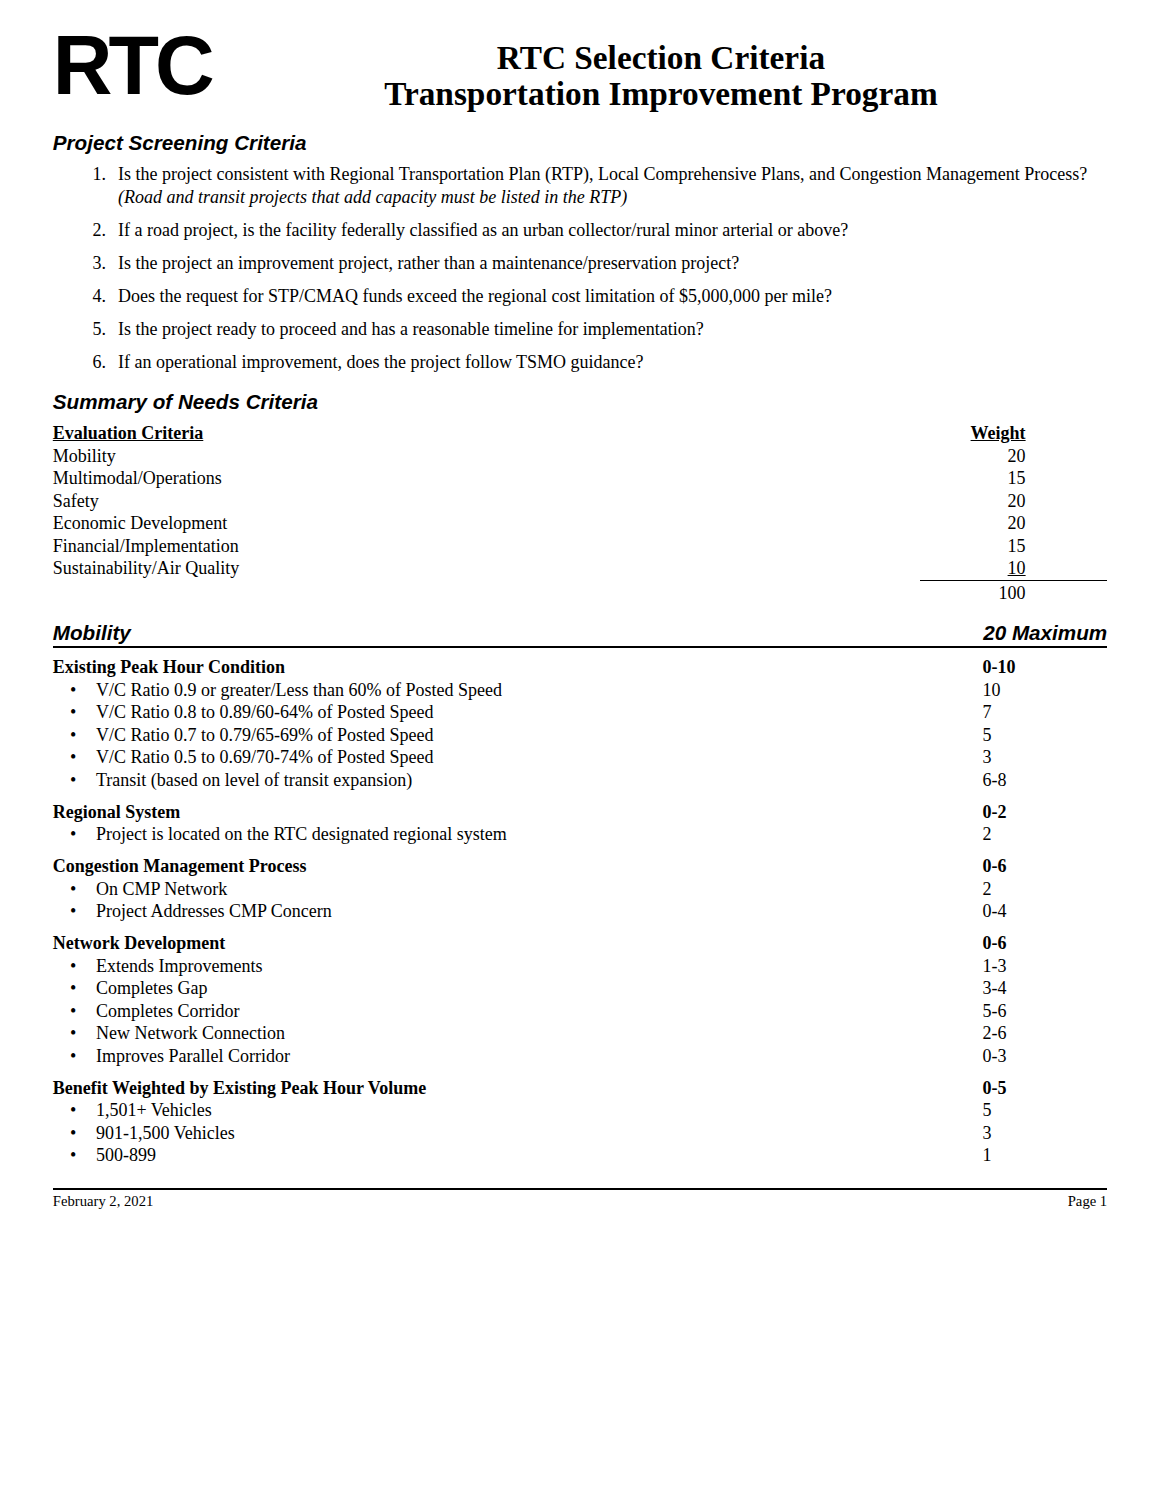RTC
RTC Selection Criteria
Transportation Improvement Program
Project Screening Criteria
Is the project consistent with Regional Transportation Plan (RTP), Local Comprehensive Plans, and Congestion Management Process? (Road and transit projects that add capacity must be listed in the RTP)
If a road project, is the facility federally classified as an urban collector/rural minor arterial or above?
Is the project an improvement project, rather than a maintenance/preservation project?
Does the request for STP/CMAQ funds exceed the regional cost limitation of $5,000,000 per mile?
Is the project ready to proceed and has a reasonable timeline for implementation?
If an operational improvement, does the project follow TSMO guidance?
Summary of Needs Criteria
| Evaluation Criteria | Weight |
| Mobility | 20 |
| Multimodal/Operations | 15 |
| Safety | 20 |
| Economic Development | 20 |
| Financial/Implementation | 15 |
| Sustainability/Air Quality | 10 |
| | 100 |
Mobility 20 Maximum
Existing Peak Hour Condition 0-10
V/C Ratio 0.9 or greater/Less than 60% of Posted Speed 10
V/C Ratio 0.8 to 0.89/60-64% of Posted Speed 7
V/C Ratio 0.7 to 0.79/65-69% of Posted Speed 5
V/C Ratio 0.5 to 0.69/70-74% of Posted Speed 3
Transit (based on level of transit expansion) 6-8
Regional System 0-2
Project is located on the RTC designated regional system 2
Congestion Management Process 0-6
On CMP Network 2
Project Addresses CMP Concern 0-4
Network Development 0-6
Extends Improvements 1-3
Completes Gap 3-4
Completes Corridor 5-6
New Network Connection 2-6
Improves Parallel Corridor 0-3
Benefit Weighted by Existing Peak Hour Volume 0-5
1,501+ Vehicles 5
901-1,500 Vehicles 3
500-8991
February 2, 2021 Page 1